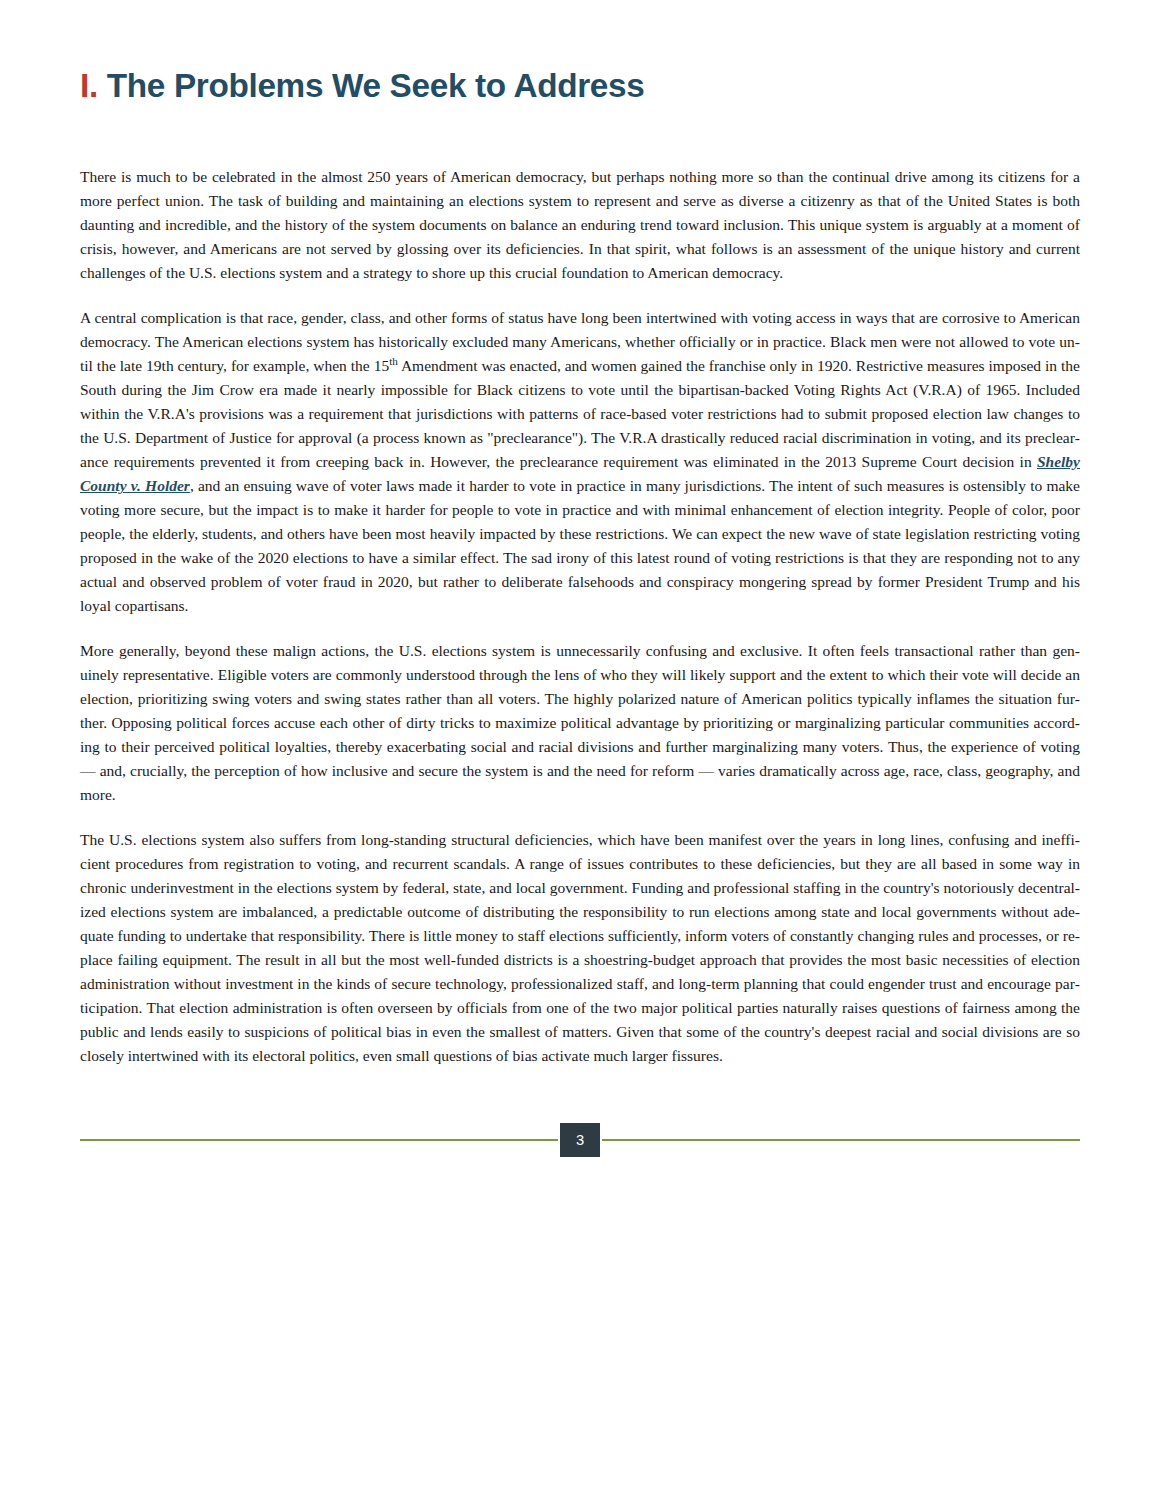I. The Problems We Seek to Address
There is much to be celebrated in the almost 250 years of American democracy, but perhaps nothing more so than the continual drive among its citizens for a more perfect union. The task of building and maintaining an elections system to represent and serve as diverse a citizenry as that of the United States is both daunting and incredible, and the history of the system documents on balance an enduring trend toward inclusion. This unique system is arguably at a moment of crisis, however, and Americans are not served by glossing over its deficiencies. In that spirit, what follows is an assessment of the unique history and current challenges of the U.S. elections system and a strategy to shore up this crucial foundation to American democracy.
A central complication is that race, gender, class, and other forms of status have long been intertwined with voting access in ways that are corrosive to American democracy. The American elections system has historically excluded many Americans, whether officially or in practice. Black men were not allowed to vote until the late 19th century, for example, when the 15th Amendment was enacted, and women gained the franchise only in 1920. Restrictive measures imposed in the South during the Jim Crow era made it nearly impossible for Black citizens to vote until the bipartisan-backed Voting Rights Act (V.R.A) of 1965. Included within the V.R.A's provisions was a requirement that jurisdictions with patterns of race-based voter restrictions had to submit proposed election law changes to the U.S. Department of Justice for approval (a process known as "preclearance"). The V.R.A drastically reduced racial discrimination in voting, and its preclearance requirements prevented it from creeping back in. However, the preclearance requirement was eliminated in the 2013 Supreme Court decision in Shelby County v. Holder, and an ensuing wave of voter laws made it harder to vote in practice in many jurisdictions. The intent of such measures is ostensibly to make voting more secure, but the impact is to make it harder for people to vote in practice and with minimal enhancement of election integrity. People of color, poor people, the elderly, students, and others have been most heavily impacted by these restrictions. We can expect the new wave of state legislation restricting voting proposed in the wake of the 2020 elections to have a similar effect. The sad irony of this latest round of voting restrictions is that they are responding not to any actual and observed problem of voter fraud in 2020, but rather to deliberate falsehoods and conspiracy mongering spread by former President Trump and his loyal copartisans.
More generally, beyond these malign actions, the U.S. elections system is unnecessarily confusing and exclusive. It often feels transactional rather than genuinely representative. Eligible voters are commonly understood through the lens of who they will likely support and the extent to which their vote will decide an election, prioritizing swing voters and swing states rather than all voters. The highly polarized nature of American politics typically inflames the situation further. Opposing political forces accuse each other of dirty tricks to maximize political advantage by prioritizing or marginalizing particular communities according to their perceived political loyalties, thereby exacerbating social and racial divisions and further marginalizing many voters. Thus, the experience of voting — and, crucially, the perception of how inclusive and secure the system is and the need for reform — varies dramatically across age, race, class, geography, and more.
The U.S. elections system also suffers from long-standing structural deficiencies, which have been manifest over the years in long lines, confusing and inefficient procedures from registration to voting, and recurrent scandals. A range of issues contributes to these deficiencies, but they are all based in some way in chronic underinvestment in the elections system by federal, state, and local government. Funding and professional staffing in the country's notoriously decentralized elections system are imbalanced, a predictable outcome of distributing the responsibility to run elections among state and local governments without adequate funding to undertake that responsibility. There is little money to staff elections sufficiently, inform voters of constantly changing rules and processes, or replace failing equipment. The result in all but the most well-funded districts is a shoestring-budget approach that provides the most basic necessities of election administration without investment in the kinds of secure technology, professionalized staff, and long-term planning that could engender trust and encourage participation. That election administration is often overseen by officials from one of the two major political parties naturally raises questions of fairness among the public and lends easily to suspicions of political bias in even the smallest of matters. Given that some of the country's deepest racial and social divisions are so closely intertwined with its electoral politics, even small questions of bias activate much larger fissures.
3